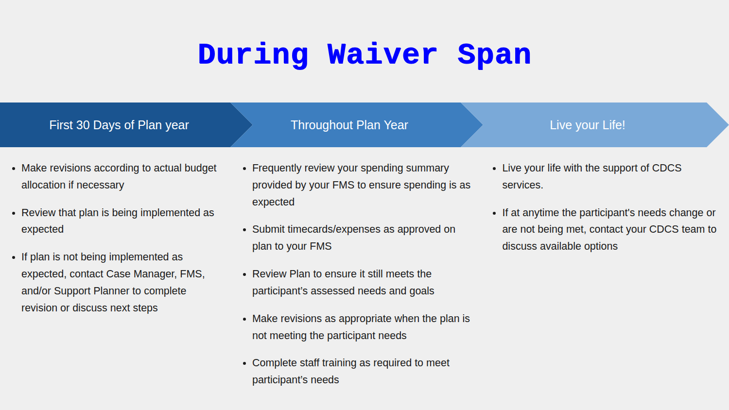During Waiver Span
First 30 Days of Plan year
Throughout Plan Year
Live your Life!
Make revisions according to actual budget allocation if necessary
Review that plan is being implemented as expected
If plan is not being implemented as expected, contact Case Manager, FMS, and/or Support Planner to complete revision or discuss next steps
Frequently review your spending summary provided by your FMS to ensure spending is as expected
Submit timecards/expenses as approved on plan to your FMS
Review Plan to ensure it still meets the participant’s assessed needs and goals
Make revisions as appropriate when the plan is not meeting the participant needs
Complete staff training as required to meet participant’s needs
Live your life with the support of CDCS services.
If at anytime the participant's needs change or are not being met, contact your CDCS team to discuss available options